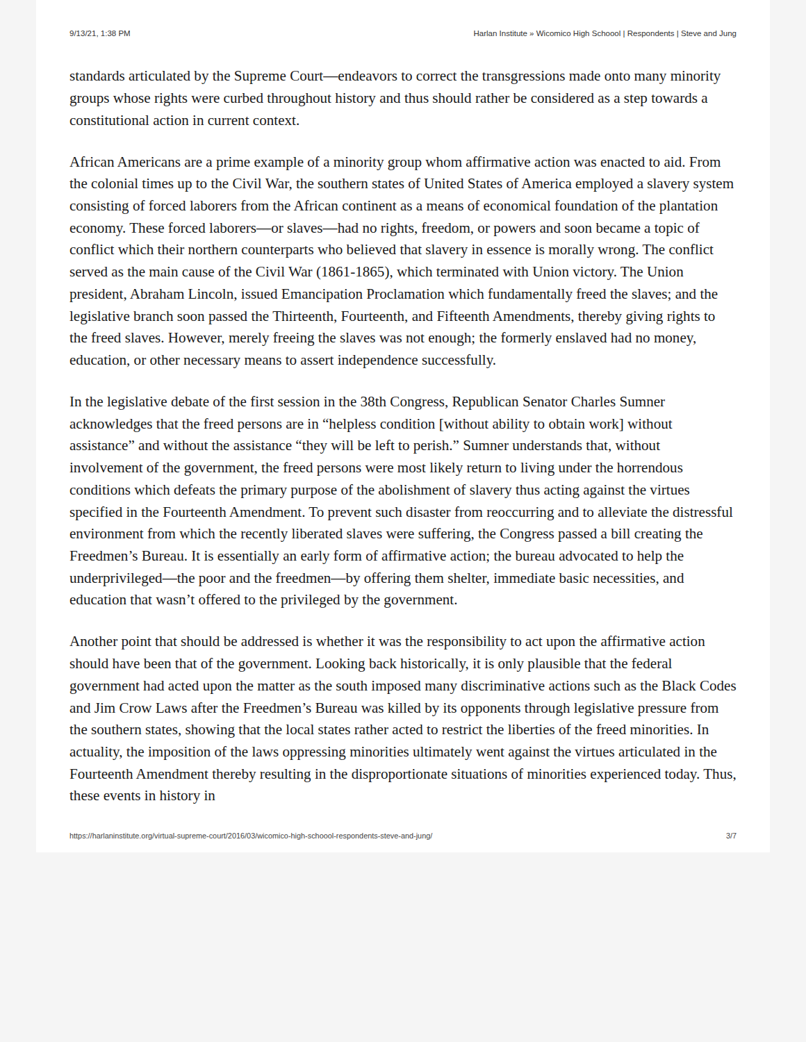9/13/21, 1:38 PM Harlan Institute » Wicomico High Schoool | Respondents | Steve and Jung
standards articulated by the Supreme Court—endeavors to correct the transgressions made onto many minority groups whose rights were curbed throughout history and thus should rather be considered as a step towards a constitutional action in current context.
African Americans are a prime example of a minority group whom affirmative action was enacted to aid. From the colonial times up to the Civil War, the southern states of United States of America employed a slavery system consisting of forced laborers from the African continent as a means of economical foundation of the plantation economy. These forced laborers—or slaves—had no rights, freedom, or powers and soon became a topic of conflict which their northern counterparts who believed that slavery in essence is morally wrong. The conflict served as the main cause of the Civil War (1861-1865), which terminated with Union victory. The Union president, Abraham Lincoln, issued Emancipation Proclamation which fundamentally freed the slaves; and the legislative branch soon passed the Thirteenth, Fourteenth, and Fifteenth Amendments, thereby giving rights to the freed slaves. However, merely freeing the slaves was not enough; the formerly enslaved had no money, education, or other necessary means to assert independence successfully.
In the legislative debate of the first session in the 38th Congress, Republican Senator Charles Sumner acknowledges that the freed persons are in “helpless condition [without ability to obtain work] without assistance” and without the assistance “they will be left to perish.” Sumner understands that, without involvement of the government, the freed persons were most likely return to living under the horrendous conditions which defeats the primary purpose of the abolishment of slavery thus acting against the virtues specified in the Fourteenth Amendment. To prevent such disaster from reoccurring and to alleviate the distressful environment from which the recently liberated slaves were suffering, the Congress passed a bill creating the Freedmen’s Bureau. It is essentially an early form of affirmative action; the bureau advocated to help the underprivileged—the poor and the freedmen—by offering them shelter, immediate basic necessities, and education that wasn’t offered to the privileged by the government.
Another point that should be addressed is whether it was the responsibility to act upon the affirmative action should have been that of the government. Looking back historically, it is only plausible that the federal government had acted upon the matter as the south imposed many discriminative actions such as the Black Codes and Jim Crow Laws after the Freedmen’s Bureau was killed by its opponents through legislative pressure from the southern states, showing that the local states rather acted to restrict the liberties of the freed minorities. In actuality, the imposition of the laws oppressing minorities ultimately went against the virtues articulated in the Fourteenth Amendment thereby resulting in the disproportionate situations of minorities experienced today. Thus, these events in history in
https://harlaninstitute.org/virtual-supreme-court/2016/03/wicomico-high-schoool-respondents-steve-and-jung/ 3/7